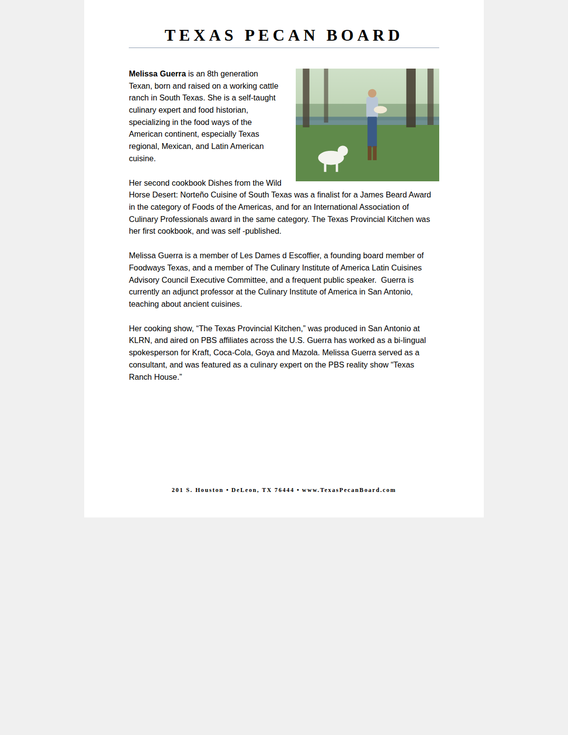Texas Pecan Board
Melissa Guerra is an 8th generation Texan, born and raised on a working cattle ranch in South Texas. She is a self-taught culinary expert and food historian, specializing in the food ways of the American continent, especially Texas regional, Mexican, and Latin American cuisine.
Her second cookbook Dishes from the Wild Horse Desert: Norteño Cuisine of South Texas was a finalist for a James Beard Award in the category of Foods of the Americas, and for an International Association of Culinary Professionals award in the same category. The Texas Provincial Kitchen was her first cookbook, and was self -published.
Melissa Guerra is a member of Les Dames d Escoffier, a founding board member of Foodways Texas, and a member of The Culinary Institute of America Latin Cuisines Advisory Council Executive Committee, and a frequent public speaker. Guerra is currently an adjunct professor at the Culinary Institute of America in San Antonio, teaching about ancient cuisines.
Her cooking show, “The Texas Provincial Kitchen,” was produced in San Antonio at KLRN, and aired on PBS affiliates across the U.S. Guerra has worked as a bi-lingual spokesperson for Kraft, Coca-Cola, Goya and Mazola. Melissa Guerra served as a consultant, and was featured as a culinary expert on the PBS reality show “Texas Ranch House.”
201 S. Houston • DeLeon, TX 76444 • www.TexasPecanBoard.com